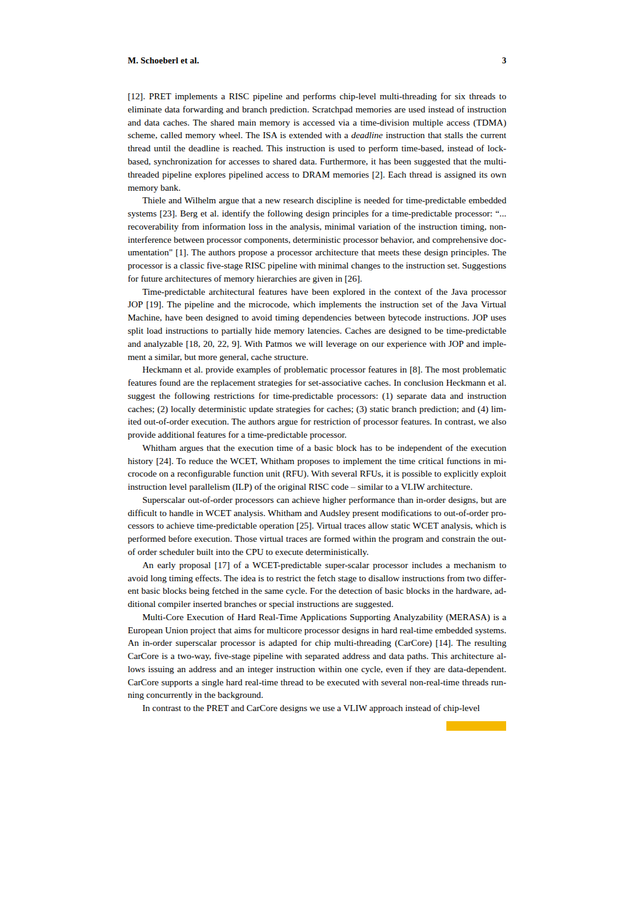M. Schoeberl et al. 3
[12]. PRET implements a RISC pipeline and performs chip-level multi-threading for six threads to eliminate data forwarding and branch prediction. Scratchpad memories are used instead of instruction and data caches. The shared main memory is accessed via a time-division multiple access (TDMA) scheme, called memory wheel. The ISA is extended with a deadline instruction that stalls the current thread until the deadline is reached. This instruction is used to perform time-based, instead of lock-based, synchronization for accesses to shared data. Furthermore, it has been suggested that the multi-threaded pipeline explores pipelined access to DRAM memories [2]. Each thread is assigned its own memory bank.
Thiele and Wilhelm argue that a new research discipline is needed for time-predictable embedded systems [23]. Berg et al. identify the following design principles for a time-predictable processor: “... recoverability from information loss in the analysis, minimal variation of the instruction timing, non-interference between processor components, deterministic processor behavior, and comprehensive documentation" [1]. The authors propose a processor architecture that meets these design principles. The processor is a classic five-stage RISC pipeline with minimal changes to the instruction set. Suggestions for future architectures of memory hierarchies are given in [26].
Time-predictable architectural features have been explored in the context of the Java processor JOP [19]. The pipeline and the microcode, which implements the instruction set of the Java Virtual Machine, have been designed to avoid timing dependencies between bytecode instructions. JOP uses split load instructions to partially hide memory latencies. Caches are designed to be time-predictable and analyzable [18, 20, 22, 9]. With Patmos we will leverage on our experience with JOP and implement a similar, but more general, cache structure.
Heckmann et al. provide examples of problematic processor features in [8]. The most problematic features found are the replacement strategies for set-associative caches. In conclusion Heckmann et al. suggest the following restrictions for time-predictable processors: (1) separate data and instruction caches; (2) locally deterministic update strategies for caches; (3) static branch prediction; and (4) limited out-of-order execution. The authors argue for restriction of processor features. In contrast, we also provide additional features for a time-predictable processor.
Whitham argues that the execution time of a basic block has to be independent of the execution history [24]. To reduce the WCET, Whitham proposes to implement the time critical functions in microcode on a reconfigurable function unit (RFU). With several RFUs, it is possible to explicitly exploit instruction level parallelism (ILP) of the original RISC code – similar to a VLIW architecture.
Superscalar out-of-order processors can achieve higher performance than in-order designs, but are difficult to handle in WCET analysis. Whitham and Audsley present modifications to out-of-order processors to achieve time-predictable operation [25]. Virtual traces allow static WCET analysis, which is performed before execution. Those virtual traces are formed within the program and constrain the out-of order scheduler built into the CPU to execute deterministically.
An early proposal [17] of a WCET-predictable super-scalar processor includes a mechanism to avoid long timing effects. The idea is to restrict the fetch stage to disallow instructions from two different basic blocks being fetched in the same cycle. For the detection of basic blocks in the hardware, additional compiler inserted branches or special instructions are suggested.
Multi-Core Execution of Hard Real-Time Applications Supporting Analyzability (MERASA) is a European Union project that aims for multicore processor designs in hard real-time embedded systems. An in-order superscalar processor is adapted for chip multi-threading (CarCore) [14]. The resulting CarCore is a two-way, five-stage pipeline with separated address and data paths. This architecture allows issuing an address and an integer instruction within one cycle, even if they are data-dependent. CarCore supports a single hard real-time thread to be executed with several non-real-time threads running concurrently in the background.
In contrast to the PRET and CarCore designs we use a VLIW approach instead of chip-level